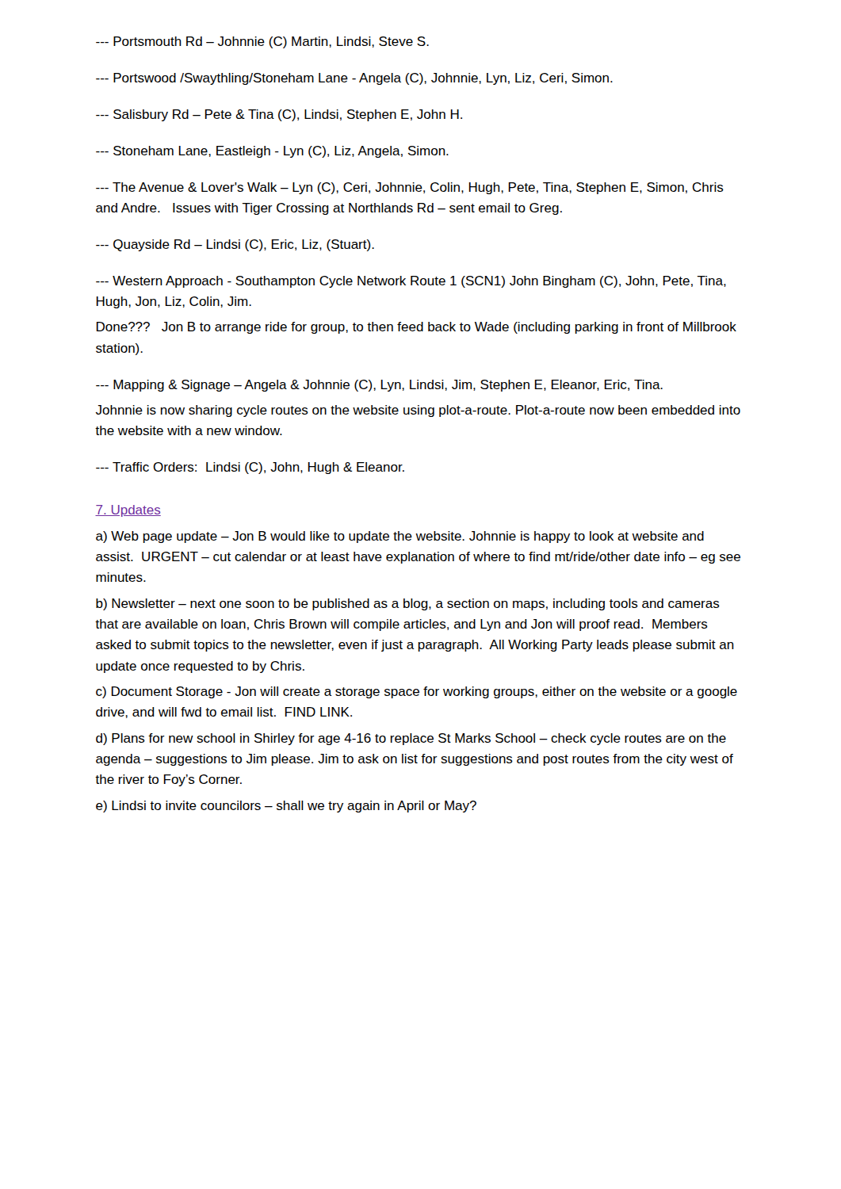--- Portsmouth Rd – Johnnie (C) Martin, Lindsi, Steve S.
--- Portswood /Swaythling/Stoneham Lane - Angela (C), Johnnie, Lyn, Liz, Ceri, Simon.
--- Salisbury Rd – Pete & Tina (C), Lindsi, Stephen E, John H.
--- Stoneham Lane, Eastleigh - Lyn (C), Liz, Angela, Simon.
--- The Avenue & Lover's Walk – Lyn (C), Ceri, Johnnie, Colin, Hugh, Pete, Tina, Stephen E, Simon, Chris and Andre. Issues with Tiger Crossing at Northlands Rd – sent email to Greg.
--- Quayside Rd – Lindsi (C), Eric, Liz, (Stuart).
--- Western Approach - Southampton Cycle Network Route 1 (SCN1) John Bingham (C), John, Pete, Tina, Hugh, Jon, Liz, Colin, Jim.
Done??? Jon B to arrange ride for group, to then feed back to Wade (including parking in front of Millbrook station).
--- Mapping & Signage – Angela & Johnnie (C), Lyn, Lindsi, Jim, Stephen E, Eleanor, Eric, Tina.
Johnnie is now sharing cycle routes on the website using plot-a-route. Plot-a-route now been embedded into the website with a new window.
--- Traffic Orders: Lindsi (C), John, Hugh & Eleanor.
7. Updates
a) Web page update – Jon B would like to update the website. Johnnie is happy to look at website and assist. URGENT – cut calendar or at least have explanation of where to find mt/ride/other date info – eg see minutes.
b) Newsletter – next one soon to be published as a blog, a section on maps, including tools and cameras that are available on loan, Chris Brown will compile articles, and Lyn and Jon will proof read. Members asked to submit topics to the newsletter, even if just a paragraph. All Working Party leads please submit an update once requested to by Chris.
c) Document Storage - Jon will create a storage space for working groups, either on the website or a google drive, and will fwd to email list. FIND LINK.
d) Plans for new school in Shirley for age 4-16 to replace St Marks School – check cycle routes are on the agenda – suggestions to Jim please. Jim to ask on list for suggestions and post routes from the city west of the river to Foy’s Corner.
e) Lindsi to invite councilors – shall we try again in April or May?